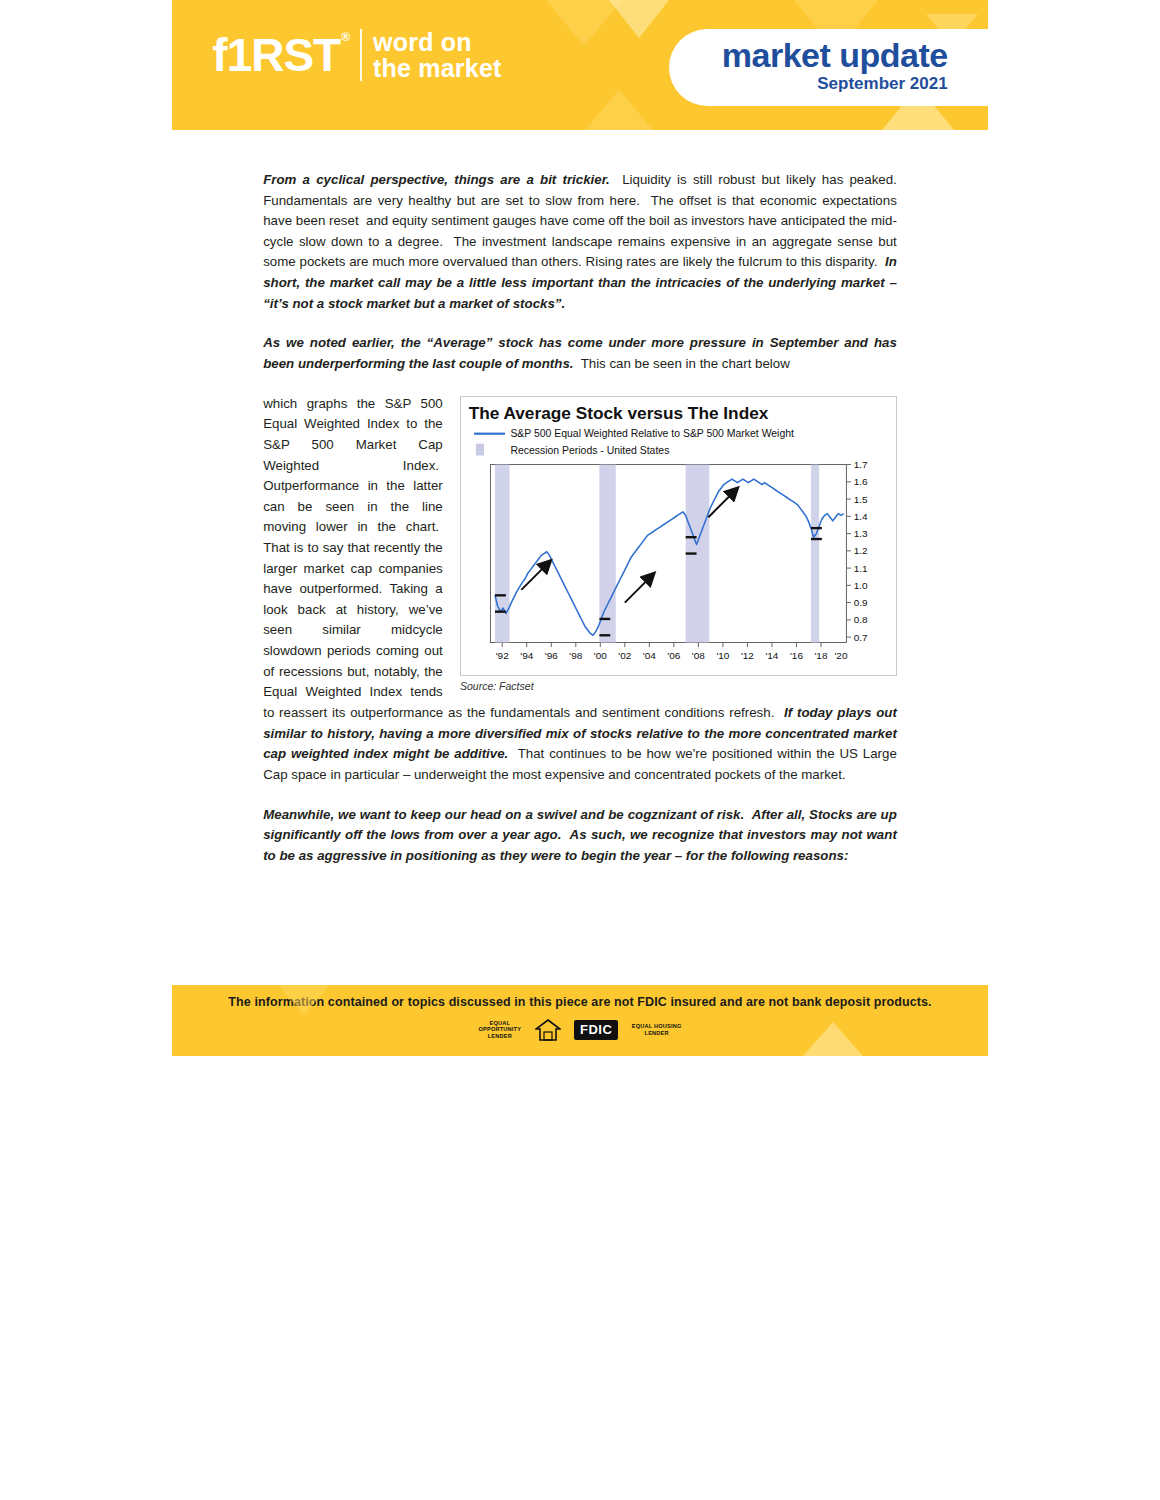f1RST® word on
the market
market update
September 2021
From a cyclical perspective, things are a bit trickier. Liquidity is still robust but likely has peaked. Fundamentals are very healthy but are set to slow from here. The offset is that economic expectations have been reset and equity sentiment gauges have come off the boil as investors have anticipated the mid-cycle slow down to a degree. The investment landscape remains expensive in an aggregate sense but some pockets are much more overvalued than others. Rising rates are likely the fulcrum to this disparity. In short, the market call may be a little less important than the intricacies of the underlying market – “it’s not a stock market but a market of stocks”.
As we noted earlier, the “Average” stock has come under more pressure in September and has been underperforming the last couple of months. This can be seen in the chart below
The Average Stock versus The Index The Average Stock versus The Index S&P 500 Equal Weighted Relative to S&P 500 Market Weight Recession Periods - United States 1.7 1.6 1.5 1.4 1.3 1.2 1.1 1.0 0.9 0.8 0.7 '92 '94 '96 '98 '00 '02 '04 '06 '08 '10 '12 '14 '16 '18 '20
Source: Factset
which graphs the S&P 500 Equal Weighted Index to the S&P 500 Market Cap Weighted Index. Outperformance in the latter can be seen in the line moving lower in the chart. That is to say that recently the larger market cap companies have outperformed. Taking a look back at history, we’ve seen similar midcycle slowdown periods coming out of recessions but, notably, the Equal Weighted Index tends to reassert its outperformance as the fundamentals and sentiment conditions refresh. If today plays out similar to history, having a more diversified mix of stocks relative to the more concentrated market cap weighted index might be additive. That continues to be how we're positioned within the US Large Cap space in particular – underweight the most expensive and concentrated pockets of the market.
Meanwhile, we want to keep our head on a swivel and be cogznizant of risk. After all, Stocks are up significantly off the lows from over a year ago. As such, we recognize that investors may not want to be as aggressive in positioning as they were to begin the year – for the following reasons:
The information contained or topics discussed in this piece are not FDIC insured and are not bank deposit products.
EQUAL
OPPORTUNITY
LENDER
FDIC
EQUAL HOUSING
LENDER